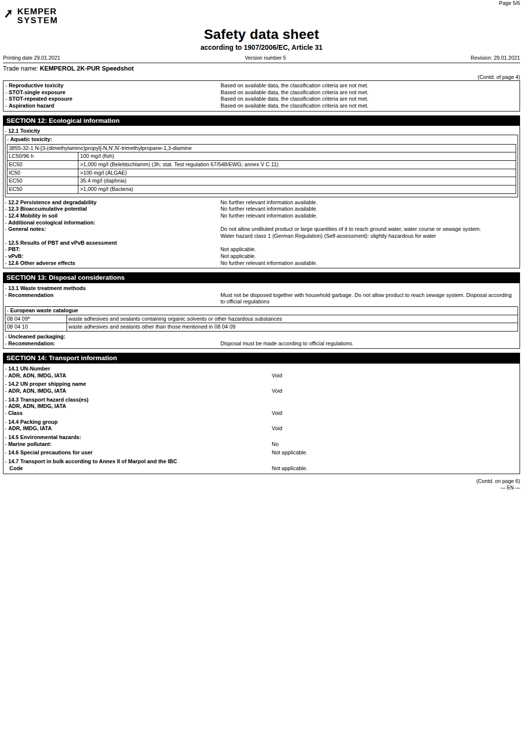Page 5/6
➚
KEMPER SYSTEM
Safety data sheet
according to 1907/2006/EC, Article 31
Printing date 29.01.2021
Version number 5
Revision: 29.01.2021
Trade name: KEMPEROL 2K-PUR Speedshot
(Contd. of page 4)
| - Reproductive toxicity | Based on available data, the classification criteria are not met. |
| - STOT-single exposure | Based on available data, the classification criteria are not met. |
| - STOT-repeated exposure | Based on available data, the classification criteria are not met. |
| - Aspiration hazard | Based on available data, the classification criteria are not met. |
SECTION 12: Ecological information
- 12.1 Toxicity
- Aquatic toxicity:
| 3855-32-1 N-[3-(dimethylamino)propyl]-N,N',N'-trimethylpropane-1,3-diamine |
| LC50/96 h | 100 mg/l (fish) |
| EC50 | >1,000 mg/l (Belebtschlamm) (3h; stat. Test regulation 67/548/EWG; annex V C.11) |
| IC50 | >100 mg/l (ALGAE) |
| EC50 | 35.4 mg/l (daphnia) |
| EC50 | >1,000 mg/l (Bacteria) |
| - 12.2 Persistence and degradability | No further relevant information available. |
| - 12.3 Bioaccumulative potential | No further relevant information available. |
| - 12.4 Mobility in soil | No further relevant information available. |
| - Additional ecological information: | |
| - General notes: | Do not allow undiluted product or large quantities of it to reach ground water, water course or sewage system. |
| | Water hazard class 1 (German Regulation) (Self-assessment): slightly hazardous for water |
| - 12.5 Results of PBT and vPvB assessment | |
| - PBT: | Not applicable. |
| - vPvB: | Not applicable. |
| - 12.6 Other adverse effects | No further relevant information available. |
SECTION 13: Disposal considerations
| - 13.1 Waste treatment methods | |
| - Recommendation | Must not be disposed together with household garbage. Do not allow product to reach sewage system. Disposal according to official regulations |
| - European waste catalogue |
| 08 04 09* | waste adhesives and sealants containing organic solvents or other hazardous substances |
| 08 04 10 | waste adhesives and sealants other than those mentioned in 08 04 09 |
| - Uncleaned packaging: | |
| - Recommendation: | Disposal must be made according to official regulations. |
SECTION 14: Transport information
| - 14.1 UN-Number | |
| - ADR, ADN, IMDG, IATA | Void |
| - 14.2 UN proper shipping name | |
| - ADR, ADN, IMDG, IATA | Void |
| - 14.3 Transport hazard class(es) | |
| - ADR, ADN, IMDG, IATA | |
| - Class | Void |
| - 14.4 Packing group | |
| - ADR, IMDG, IATA | Void |
| - 14.5 Environmental hazards: | |
| - Marine pollutant: | No |
| - 14.6 Special precautions for user | Not applicable. |
| - 14.7 Transport in bulk according to Annex II of Marpol and the IBC Code | Not applicable. |
(Contd. on page 6)
— EN —